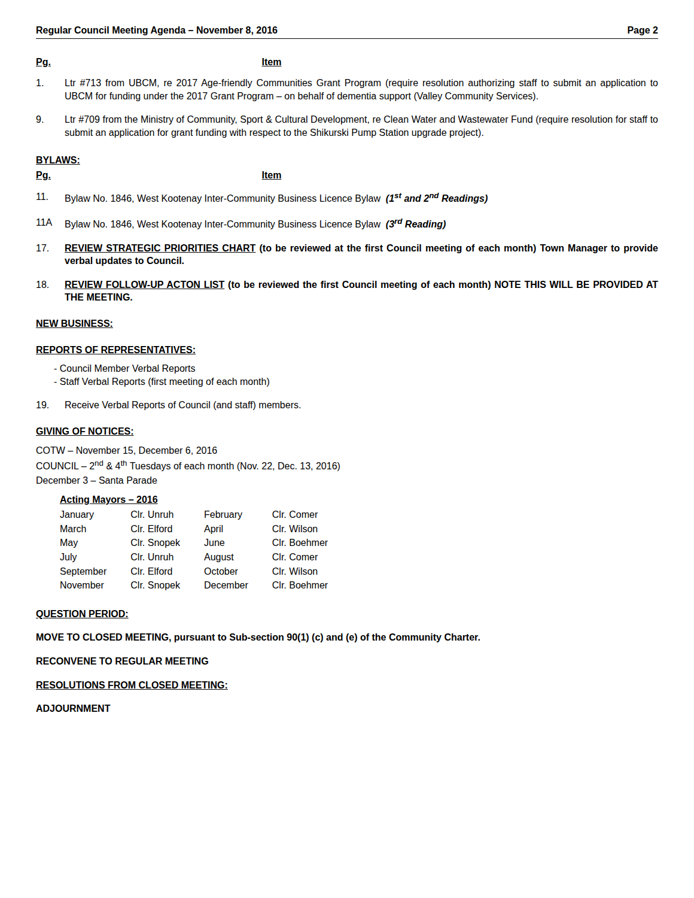Regular Council Meeting Agenda – November 8, 2016 Page 2
Pg. Item
1. Ltr #713 from UBCM, re 2017 Age-friendly Communities Grant Program (require resolution authorizing staff to submit an application to UBCM for funding under the 2017 Grant Program – on behalf of dementia support (Valley Community Services).
9. Ltr #709 from the Ministry of Community, Sport & Cultural Development, re Clean Water and Wastewater Fund (require resolution for staff to submit an application for grant funding with respect to the Shikurski Pump Station upgrade project).
BYLAWS:
Pg. Item
11. Bylaw No. 1846, West Kootenay Inter-Community Business Licence Bylaw (1st and 2nd Readings)
11A Bylaw No. 1846, West Kootenay Inter-Community Business Licence Bylaw (3rd Reading)
17. REVIEW STRATEGIC PRIORITIES CHART (to be reviewed at the first Council meeting of each month) Town Manager to provide verbal updates to Council.
18. REVIEW FOLLOW-UP ACTON LIST (to be reviewed the first Council meeting of each month) NOTE THIS WILL BE PROVIDED AT THE MEETING.
NEW BUSINESS:
REPORTS OF REPRESENTATIVES:
Council Member Verbal Reports
Staff Verbal Reports (first meeting of each month)
19. Receive Verbal Reports of Council (and staff) members.
GIVING OF NOTICES:
COTW – November 15, December 6, 2016
COUNCIL – 2nd & 4th Tuesdays of each month (Nov. 22, Dec. 13, 2016)
December 3 – Santa Parade
Acting Mayors – 2016
| January | Clr. Unruh | February | Clr. Comer |
| March | Clr. Elford | April | Clr. Wilson |
| May | Clr. Snopek | June | Clr. Boehmer |
| July | Clr. Unruh | August | Clr. Comer |
| September | Clr. Elford | October | Clr. Wilson |
| November | Clr. Snopek | December | Clr. Boehmer |
QUESTION PERIOD:
MOVE TO CLOSED MEETING, pursuant to Sub-section 90(1) (c) and (e) of the Community Charter.
RECONVENE TO REGULAR MEETING
RESOLUTIONS FROM CLOSED MEETING:
ADJOURNMENT